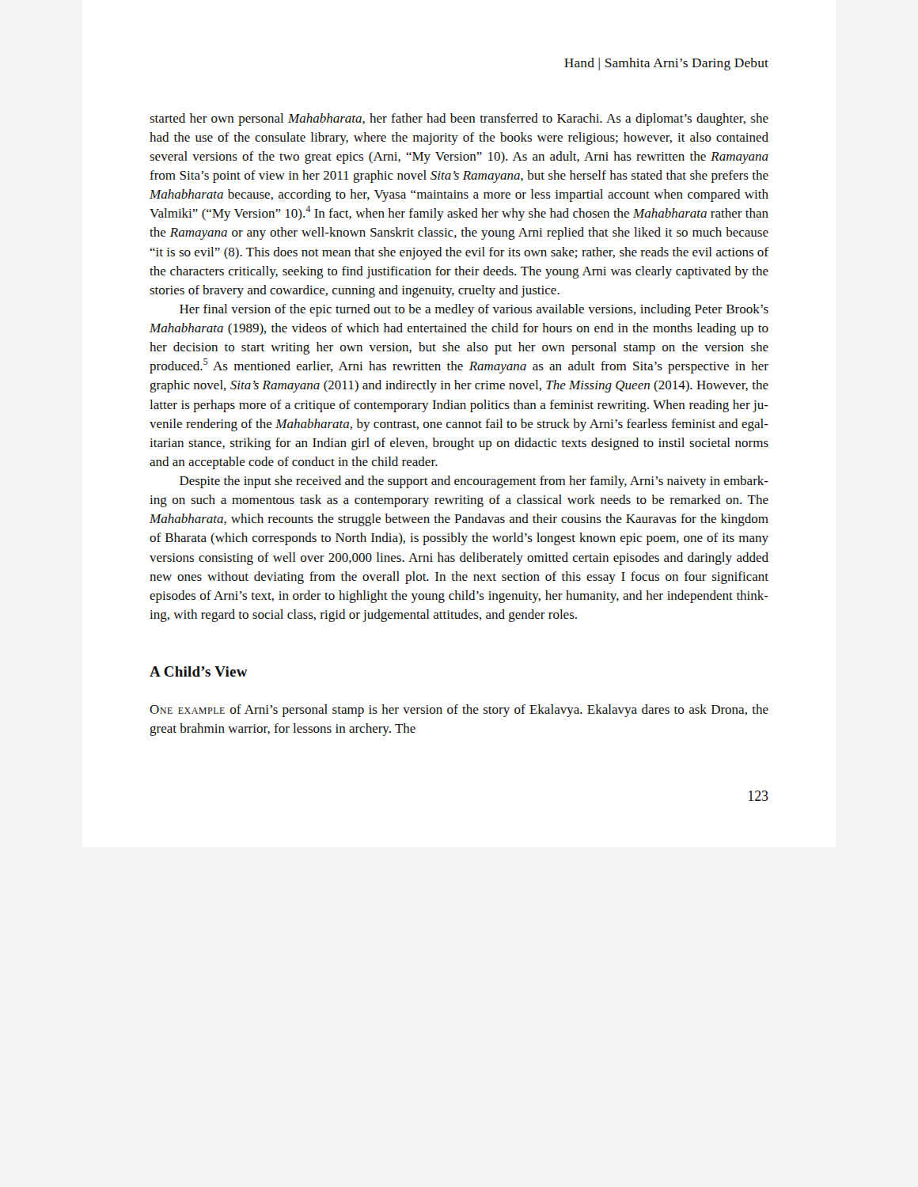Hand | Samhita Arni’s Daring Debut
started her own personal Mahabharata, her father had been transferred to Karachi. As a diplomat’s daughter, she had the use of the consulate library, where the majority of the books were religious; however, it also contained several versions of the two great epics (Arni, “My Version” 10). As an adult, Arni has rewritten the Ramayana from Sita’s point of view in her 2011 graphic novel Sita’s Ramayana, but she herself has stated that she prefers the Mahabharata because, according to her, Vyasa “maintains a more or less impartial account when compared with Valmiki” (“My Version” 10).4 In fact, when her family asked her why she had chosen the Mahabharata rather than the Ramayana or any other well-known Sanskrit classic, the young Arni replied that she liked it so much because “it is so evil” (8). This does not mean that she enjoyed the evil for its own sake; rather, she reads the evil actions of the characters critically, seeking to find justification for their deeds. The young Arni was clearly captivated by the stories of bravery and cowardice, cunning and ingenuity, cruelty and justice.
Her final version of the epic turned out to be a medley of various available versions, including Peter Brook’s Mahabharata (1989), the videos of which had entertained the child for hours on end in the months leading up to her decision to start writing her own version, but she also put her own personal stamp on the version she produced.5 As mentioned earlier, Arni has rewritten the Ramayana as an adult from Sita’s perspective in her graphic novel, Sita’s Ramayana (2011) and indirectly in her crime novel, The Missing Queen (2014). However, the latter is perhaps more of a critique of contemporary Indian politics than a feminist rewriting. When reading her juvenile rendering of the Mahabharata, by contrast, one cannot fail to be struck by Arni’s fearless feminist and egalitarian stance, striking for an Indian girl of eleven, brought up on didactic texts designed to instil societal norms and an acceptable code of conduct in the child reader.
Despite the input she received and the support and encouragement from her family, Arni’s naivety in embarking on such a momentous task as a contemporary rewriting of a classical work needs to be remarked on. The Mahabharata, which recounts the struggle between the Pandavas and their cousins the Kauravas for the kingdom of Bharata (which corresponds to North India), is possibly the world’s longest known epic poem, one of its many versions consisting of well over 200,000 lines. Arni has deliberately omitted certain episodes and daringly added new ones without deviating from the overall plot. In the next section of this essay I focus on four significant episodes of Arni’s text, in order to highlight the young child’s ingenuity, her humanity, and her independent thinking, with regard to social class, rigid or judgemental attitudes, and gender roles.
A Child’s View
One example of Arni’s personal stamp is her version of the story of Ekalavya. Ekalavya dares to ask Drona, the great brahmin warrior, for lessons in archery. The
123